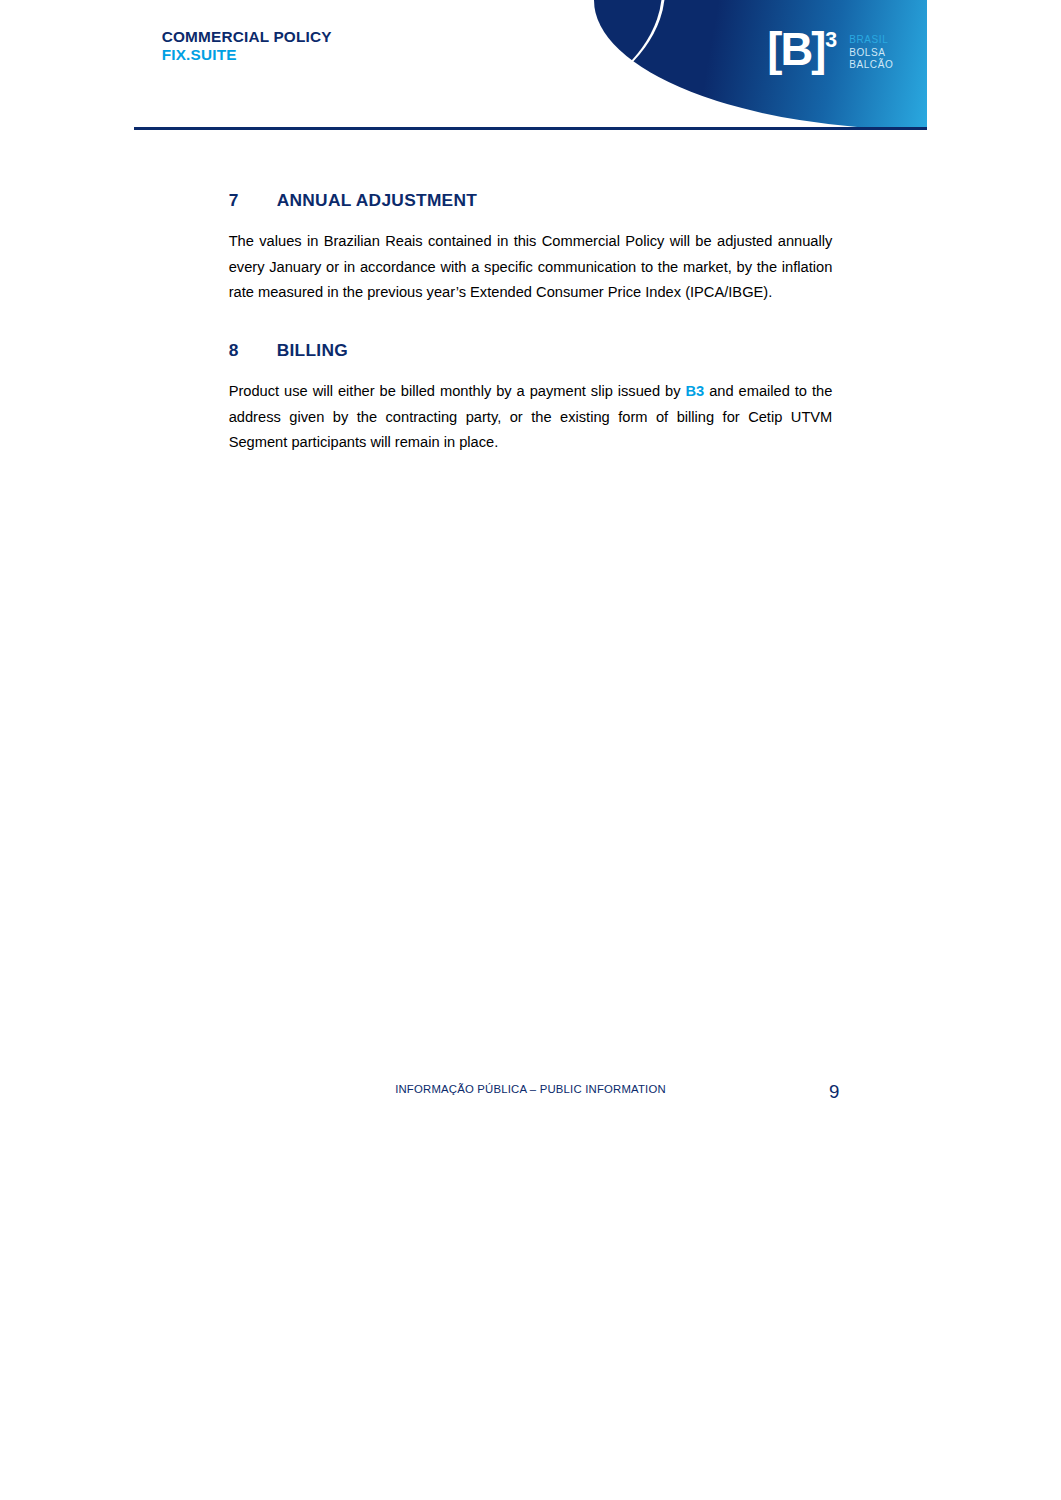COMMERCIAL POLICY
FIX.SUITE
[B] 3
BRASIL
BOLSA
BALCÃO
7 ANNUAL ADJUSTMENT
The values in Brazilian Reais contained in this Commercial Policy will be adjusted annually every January or in accordance with a specific communication to the market, by the inflation rate measured in the previous year’s Extended Consumer Price Index (IPCA/IBGE).
8 BILLING
Product use will either be billed monthly by a payment slip issued by B3 and emailed to the address given by the contracting party, or the existing form of billing for Cetip UTVM Segment participants will remain in place.
INFORMAÇÃO PÚBLICA – PUBLIC INFORMATION 9